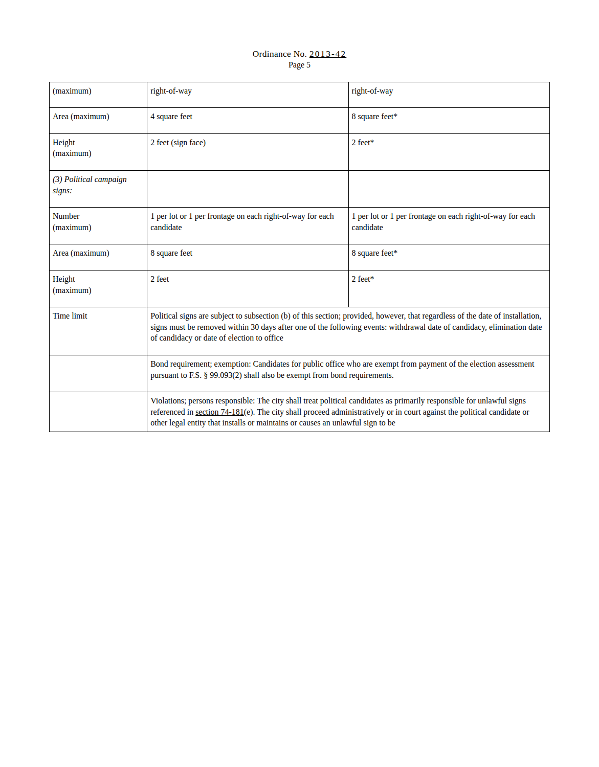Ordinance No. 2013-42
Page 5
| (maximum) | right-of-way | right-of-way |
| Area (maximum) | 4 square feet | 8 square feet* |
| Height (maximum) | 2 feet (sign face) | 2 feet* |
| (3) Political campaign signs: | | |
| Number (maximum) | 1 per lot or 1 per frontage on each right-of-way for each candidate | 1 per lot or 1 per frontage on each right-of-way for each candidate |
| Area (maximum) | 8 square feet | 8 square feet* |
| Height (maximum) | 2 feet | 2 feet* |
| Time limit | Political signs are subject to subsection (b) of this section; provided, however, that regardless of the date of installation, signs must be removed within 30 days after one of the following events: withdrawal date of candidacy, elimination date of candidacy or date of election to office |
| | Bond requirement; exemption: Candidates for public office who are exempt from payment of the election assessment pursuant to F.S. § 99.093(2) shall also be exempt from bond requirements. |
| | Violations; persons responsible: The city shall treat political candidates as primarily responsible for unlawful signs referenced in section 74-181 (e). The city shall proceed administratively or in court against the political candidate or other legal entity that installs or maintains or causes an unlawful sign to be |